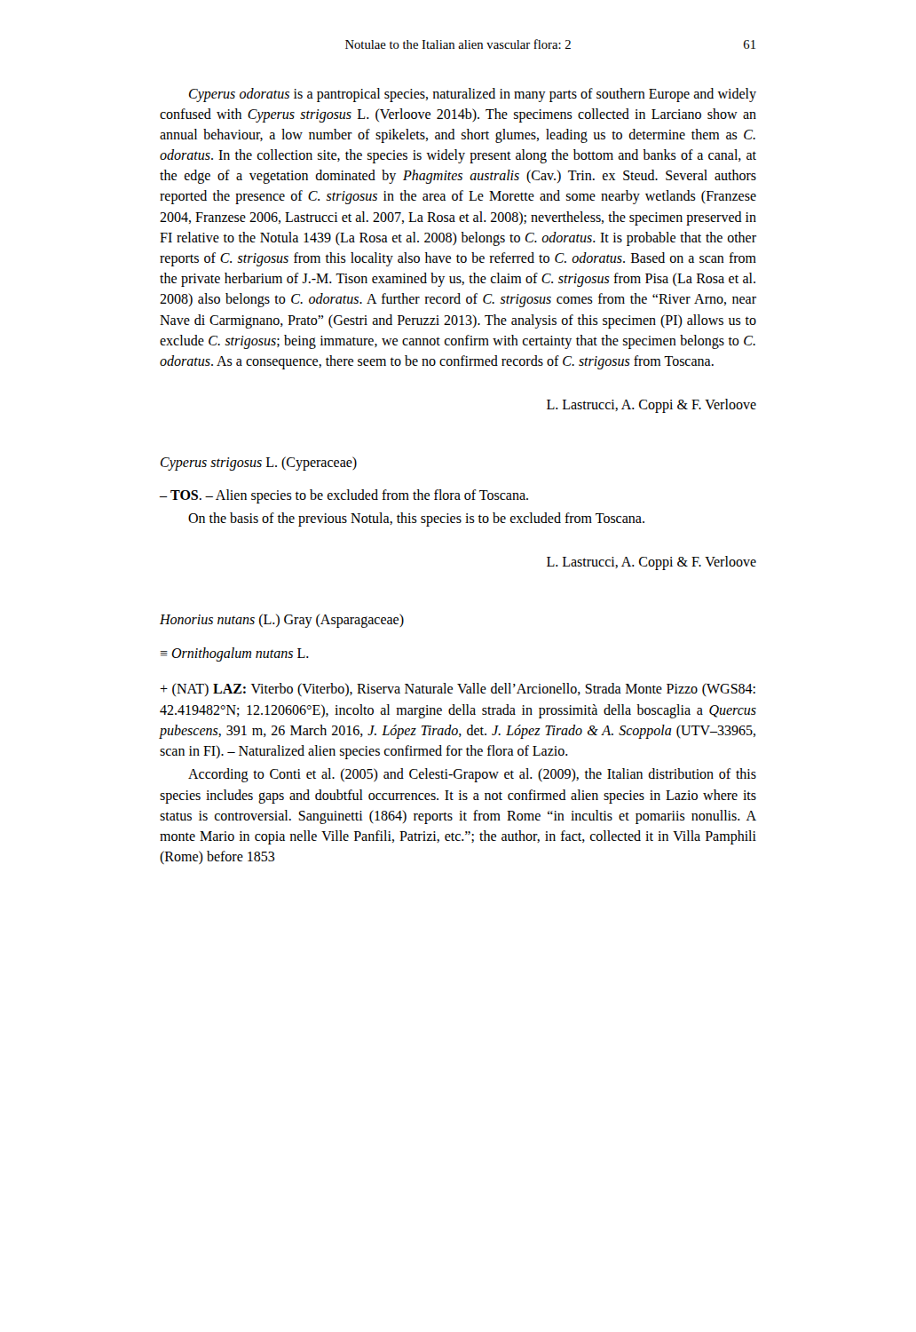Notulae to the Italian alien vascular flora: 2 61
Cyperus odoratus is a pantropical species, naturalized in many parts of southern Europe and widely confused with Cyperus strigosus L. (Verloove 2014b). The specimens collected in Larciano show an annual behaviour, a low number of spikelets, and short glumes, leading us to determine them as C. odoratus. In the collection site, the species is widely present along the bottom and banks of a canal, at the edge of a vegetation dominated by Phagmites australis (Cav.) Trin. ex Steud. Several authors reported the presence of C. strigosus in the area of Le Morette and some nearby wetlands (Franzese 2004, Franzese 2006, Lastrucci et al. 2007, La Rosa et al. 2008); nevertheless, the specimen preserved in FI relative to the Notula 1439 (La Rosa et al. 2008) belongs to C. odoratus. It is probable that the other reports of C. strigosus from this locality also have to be referred to C. odoratus. Based on a scan from the private herbarium of J.-M. Tison examined by us, the claim of C. strigosus from Pisa (La Rosa et al. 2008) also belongs to C. odoratus. A further record of C. strigosus comes from the “River Arno, near Nave di Carmignano, Prato” (Gestri and Peruzzi 2013). The analysis of this specimen (PI) allows us to exclude C. strigosus; being immature, we cannot confirm with certainty that the specimen belongs to C. odoratus. As a consequence, there seem to be no confirmed records of C. strigosus from Toscana.
L. Lastrucci, A. Coppi & F. Verloove
Cyperus strigosus L. (Cyperaceae)
– TOS. – Alien species to be excluded from the flora of Toscana.
On the basis of the previous Notula, this species is to be excluded from Toscana.
L. Lastrucci, A. Coppi & F. Verloove
Honorius nutans (L.) Gray (Asparagaceae)
≡ Ornithogalum nutans L.
+ (NAT) LAZ: Viterbo (Viterbo), Riserva Naturale Valle dell’Arcionello, Strada Monte Pizzo (WGS84: 42.419482°N; 12.120606°E), incolto al margine della strada in prossimità della boscaglia a Quercus pubescens, 391 m, 26 March 2016, J. López Tirado, det. J. López Tirado & A. Scoppola (UTV–33965, scan in FI). – Naturalized alien species confirmed for the flora of Lazio.
According to Conti et al. (2005) and Celesti-Grapow et al. (2009), the Italian distribution of this species includes gaps and doubtful occurrences. It is a not confirmed alien species in Lazio where its status is controversial. Sanguinetti (1864) reports it from Rome “in incultis et pomariis nonullis. A monte Mario in copia nelle Ville Panfili, Patrizi, etc.”; the author, in fact, collected it in Villa Pamphili (Rome) before 1853